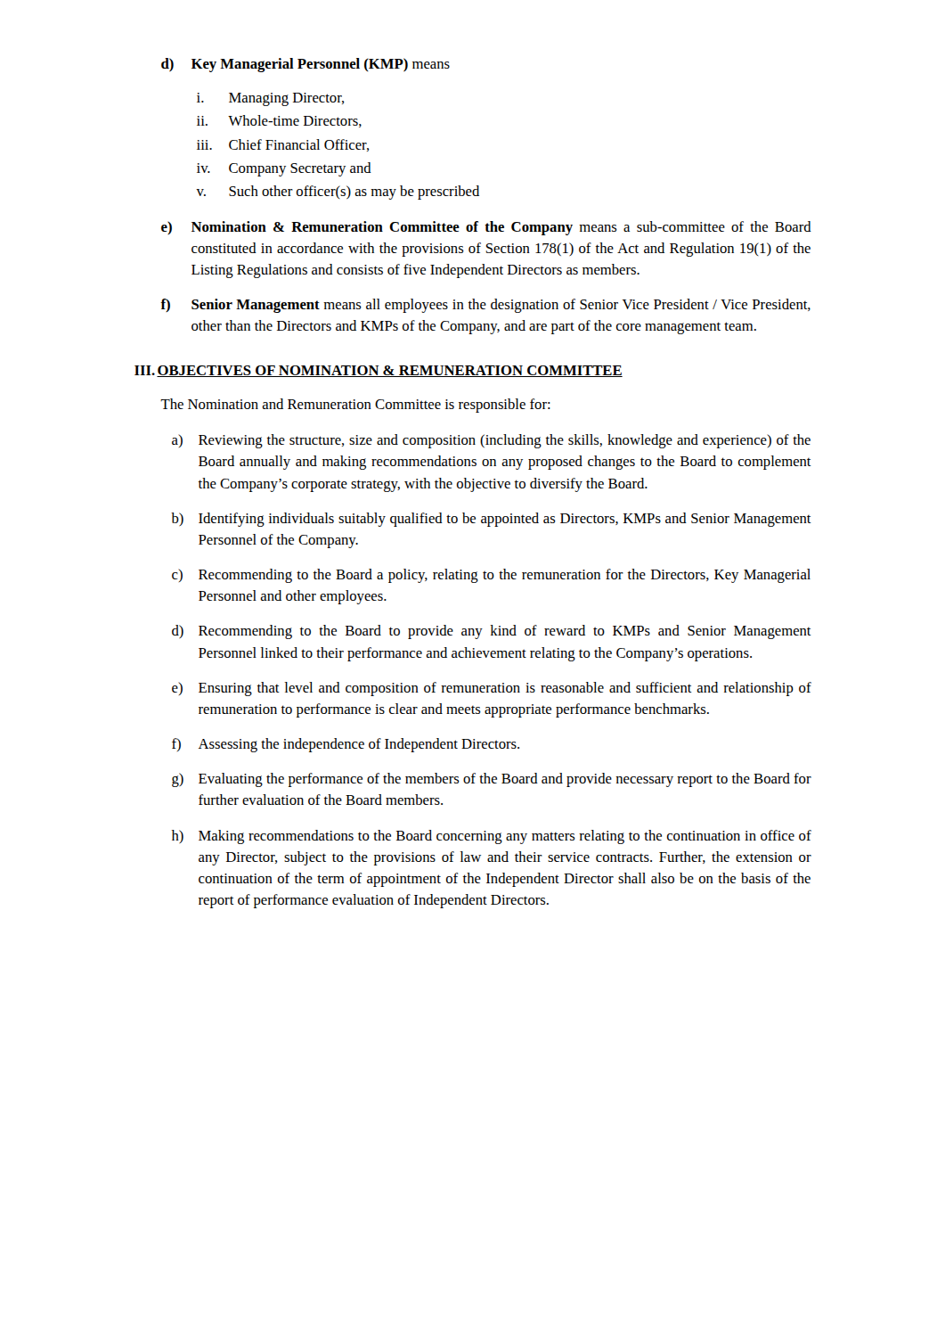d) Key Managerial Personnel (KMP) means
i. Managing Director,
ii. Whole-time Directors,
iii. Chief Financial Officer,
iv. Company Secretary and
v. Such other officer(s) as may be prescribed
e) Nomination & Remuneration Committee of the Company means a sub-committee of the Board constituted in accordance with the provisions of Section 178(1) of the Act and Regulation 19(1) of the Listing Regulations and consists of five Independent Directors as members.
f) Senior Management means all employees in the designation of Senior Vice President / Vice President, other than the Directors and KMPs of the Company, and are part of the core management team.
III. OBJECTIVES OF NOMINATION & REMUNERATION COMMITTEE
The Nomination and Remuneration Committee is responsible for:
a) Reviewing the structure, size and composition (including the skills, knowledge and experience) of the Board annually and making recommendations on any proposed changes to the Board to complement the Company’s corporate strategy, with the objective to diversify the Board.
b) Identifying individuals suitably qualified to be appointed as Directors, KMPs and Senior Management Personnel of the Company.
c) Recommending to the Board a policy, relating to the remuneration for the Directors, Key Managerial Personnel and other employees.
d) Recommending to the Board to provide any kind of reward to KMPs and Senior Management Personnel linked to their performance and achievement relating to the Company’s operations.
e) Ensuring that level and composition of remuneration is reasonable and sufficient and relationship of remuneration to performance is clear and meets appropriate performance benchmarks.
f) Assessing the independence of Independent Directors.
g) Evaluating the performance of the members of the Board and provide necessary report to the Board for further evaluation of the Board members.
h) Making recommendations to the Board concerning any matters relating to the continuation in office of any Director, subject to the provisions of law and their service contracts. Further, the extension or continuation of the term of appointment of the Independent Director shall also be on the basis of the report of performance evaluation of Independent Directors.